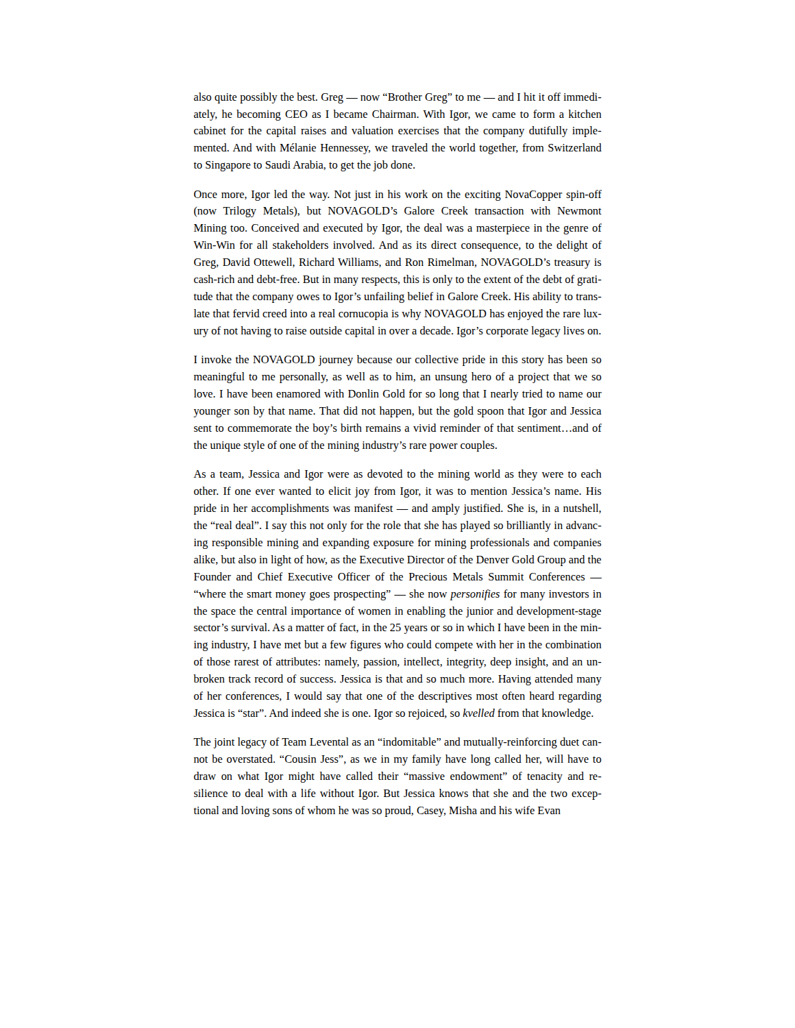also quite possibly the best. Greg — now “Brother Greg” to me — and I hit it off immediately, he becoming CEO as I became Chairman. With Igor, we came to form a kitchen cabinet for the capital raises and valuation exercises that the company dutifully implemented. And with Mélanie Hennessey, we traveled the world together, from Switzerland to Singapore to Saudi Arabia, to get the job done.
Once more, Igor led the way. Not just in his work on the exciting NovaCopper spin-off (now Trilogy Metals), but NOVAGOLD’s Galore Creek transaction with Newmont Mining too. Conceived and executed by Igor, the deal was a masterpiece in the genre of Win-Win for all stakeholders involved. And as its direct consequence, to the delight of Greg, David Ottewell, Richard Williams, and Ron Rimelman, NOVAGOLD’s treasury is cash-rich and debt-free. But in many respects, this is only to the extent of the debt of gratitude that the company owes to Igor’s unfailing belief in Galore Creek. His ability to translate that fervid creed into a real cornucopia is why NOVAGOLD has enjoyed the rare luxury of not having to raise outside capital in over a decade. Igor’s corporate legacy lives on.
I invoke the NOVAGOLD journey because our collective pride in this story has been so meaningful to me personally, as well as to him, an unsung hero of a project that we so love. I have been enamored with Donlin Gold for so long that I nearly tried to name our younger son by that name. That did not happen, but the gold spoon that Igor and Jessica sent to commemorate the boy’s birth remains a vivid reminder of that sentiment…and of the unique style of one of the mining industry’s rare power couples.
As a team, Jessica and Igor were as devoted to the mining world as they were to each other. If one ever wanted to elicit joy from Igor, it was to mention Jessica’s name. His pride in her accomplishments was manifest — and amply justified. She is, in a nutshell, the “real deal”. I say this not only for the role that she has played so brilliantly in advancing responsible mining and expanding exposure for mining professionals and companies alike, but also in light of how, as the Executive Director of the Denver Gold Group and the Founder and Chief Executive Officer of the Precious Metals Summit Conferences — “where the smart money goes prospecting” — she now personifies for many investors in the space the central importance of women in enabling the junior and development-stage sector’s survival. As a matter of fact, in the 25 years or so in which I have been in the mining industry, I have met but a few figures who could compete with her in the combination of those rarest of attributes: namely, passion, intellect, integrity, deep insight, and an unbroken track record of success. Jessica is that and so much more. Having attended many of her conferences, I would say that one of the descriptives most often heard regarding Jessica is “star”. And indeed she is one. Igor so rejoiced, so kvelled from that knowledge.
The joint legacy of Team Levental as an “indomitable” and mutually-reinforcing duet cannot be overstated. “Cousin Jess”, as we in my family have long called her, will have to draw on what Igor might have called their “massive endowment” of tenacity and resilience to deal with a life without Igor. But Jessica knows that she and the two exceptional and loving sons of whom he was so proud, Casey, Misha and his wife Evan